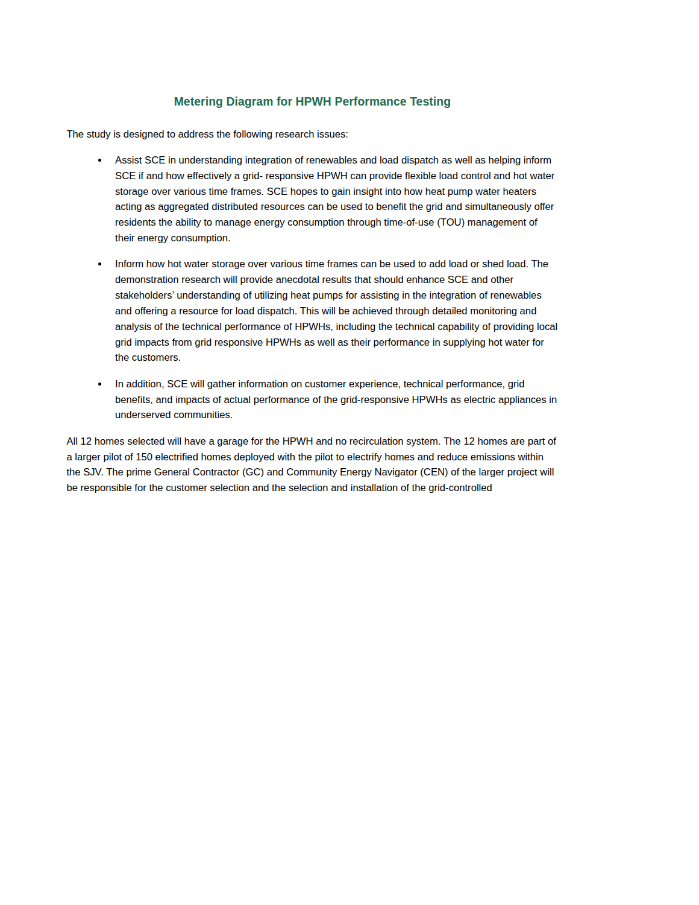Metering Diagram for HPWH Performance Testing
The study is designed to address the following research issues:
Assist SCE in understanding integration of renewables and load dispatch as well as helping inform SCE if and how effectively a grid- responsive HPWH can provide flexible load control and hot water storage over various time frames. SCE hopes to gain insight into how heat pump water heaters acting as aggregated distributed resources can be used to benefit the grid and simultaneously offer residents the ability to manage energy consumption through time-of-use (TOU) management of their energy consumption.
Inform how hot water storage over various time frames can be used to add load or shed load. The demonstration research will provide anecdotal results that should enhance SCE and other stakeholders’ understanding of utilizing heat pumps for assisting in the integration of renewables and offering a resource for load dispatch. This will be achieved through detailed monitoring and analysis of the technical performance of HPWHs, including the technical capability of providing local grid impacts from grid responsive HPWHs as well as their performance in supplying hot water for the customers.
In addition, SCE will gather information on customer experience, technical performance, grid benefits, and impacts of actual performance of the grid-responsive HPWHs as electric appliances in underserved communities.
All 12 homes selected will have a garage for the HPWH and no recirculation system. The 12 homes are part of a larger pilot of 150 electrified homes deployed with the pilot to electrify homes and reduce emissions within the SJV. The prime General Contractor (GC) and Community Energy Navigator (CEN) of the larger project will be responsible for the customer selection and the selection and installation of the grid-controlled